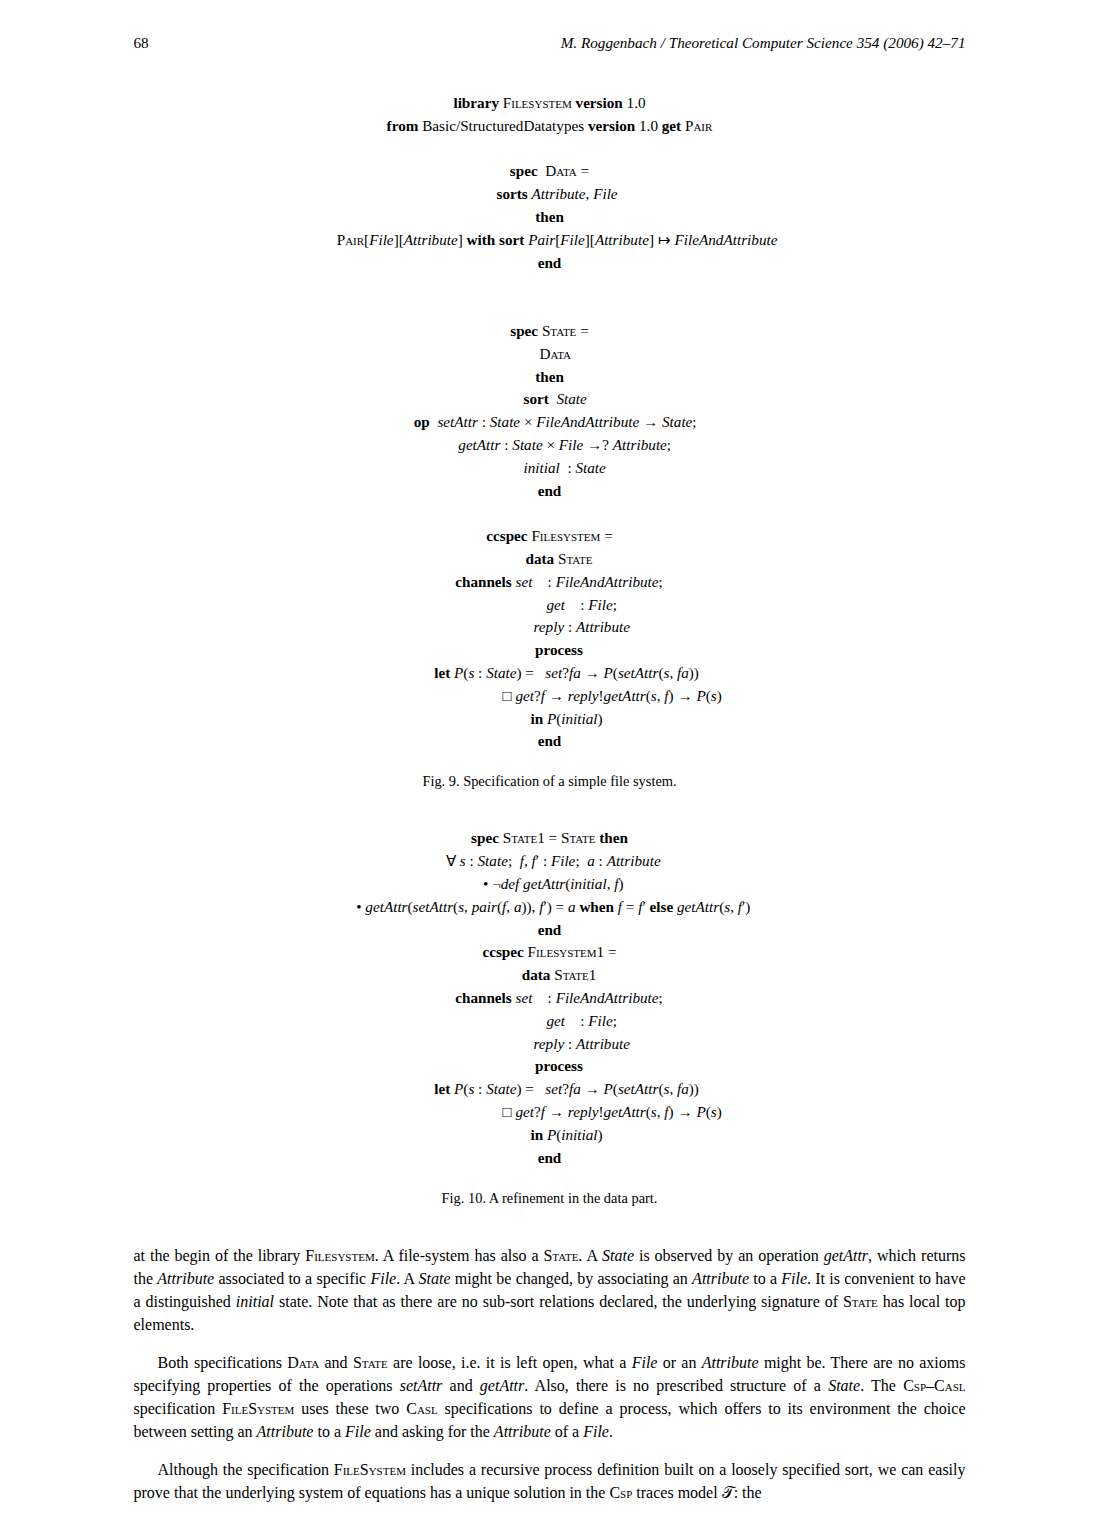68 M. Roggenbach / Theoretical Computer Science 354 (2006) 42–71
library Filesystem version 1.0
from Basic/StructuredDatatypes version 1.0 get Pair

spec  Data =
    sorts Attribute, File
then
    Pair[File][Attribute] with sort Pair[File][Attribute] ↦ FileAndAttribute
end


spec State =
   Data
then
   sort  State
   op  setAttr : State × FileAndAttribute → State;
        getAttr : State × File →? Attribute;
        initial  : State
end

ccspec Filesystem =
     data State
     channels set    : FileAndAttribute;
                 get    : File;
                 reply : Attribute
     process
         let P(s : State) =   set?fa → P(setAttr(s, fa))
                                 □ get?f → reply!getAttr(s, f) → P(s)
         in P(initial)
end
Fig. 9. Specification of a simple file system.
spec State1 = State then
  ∀ s : State;  f, f′ : File;  a : Attribute
  • ¬def getAttr(initial, f)
  • getAttr(setAttr(s, pair(f, a)), f′) = a when f = f′ else getAttr(s, f′)
end
ccspec Filesystem1 =
     data State1
     channels set    : FileAndAttribute;
                 get    : File;
                 reply : Attribute
     process
         let P(s : State) =   set?fa → P(setAttr(s, fa))
                                 □ get?f → reply!getAttr(s, f) → P(s)
         in P(initial)
end
Fig. 10. A refinement in the data part.
at the begin of the library Filesystem. A file-system has also a State. A State is observed by an operation getAttr, which returns the Attribute associated to a specific File. A State might be changed, by associating an Attribute to a File. It is convenient to have a distinguished initial state. Note that as there are no sub-sort relations declared, the underlying signature of State has local top elements.
Both specifications Data and State are loose, i.e. it is left open, what a File or an Attribute might be. There are no axioms specifying properties of the operations setAttr and getAttr. Also, there is no prescribed structure of a State. The Csp–Casl specification FileSystem uses these two Casl specifications to define a process, which offers to its environment the choice between setting an Attribute to a File and asking for the Attribute of a File.
Although the specification FileSystem includes a recursive process definition built on a loosely specified sort, we can easily prove that the underlying system of equations has a unique solution in the Csp traces model 𝒯: the